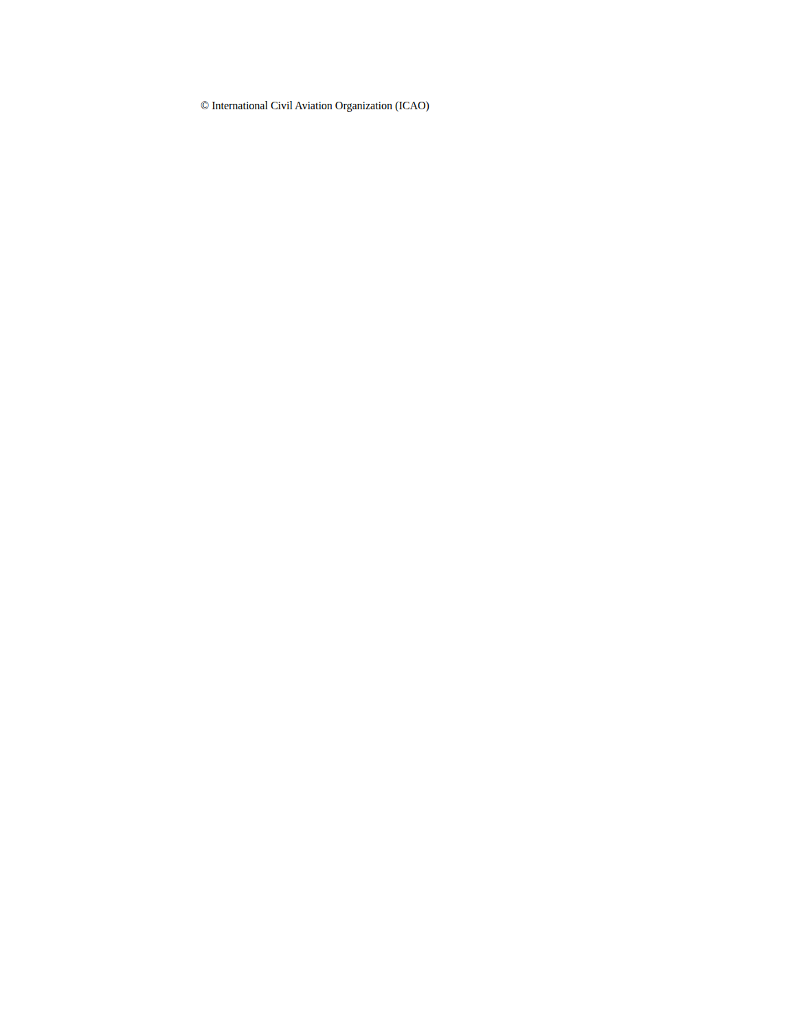© International Civil Aviation Organization (ICAO)